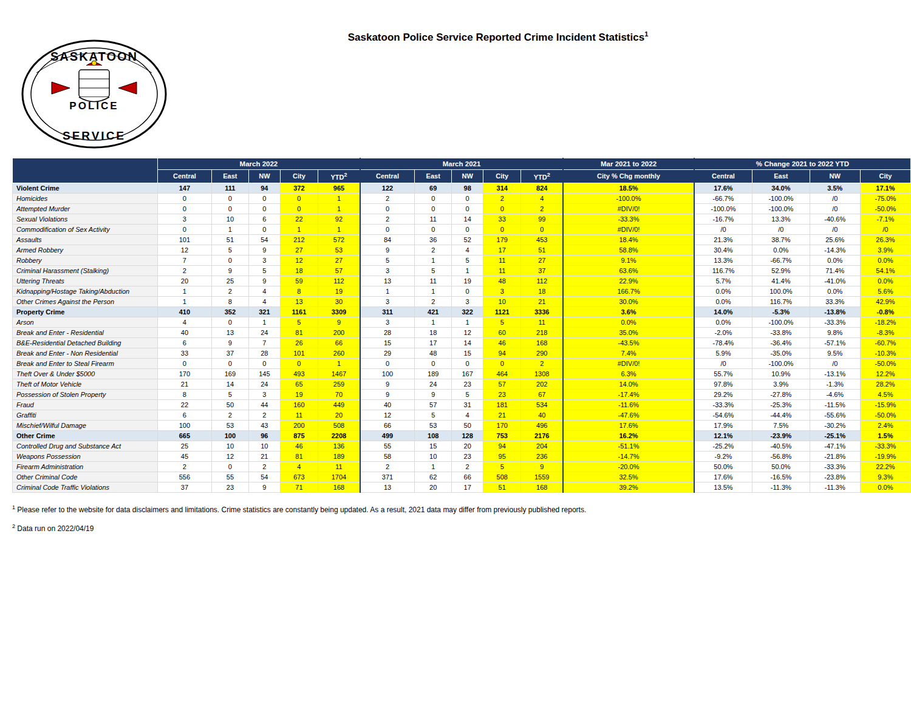SASKATOON POLICE SERVICE
Saskatoon Police Service Reported Crime Incident Statistics1
| | March 2022 | March 2021 | Mar 2021 to 2022 | % Change 2021 to 2022 YTD |
| --- | --- | --- | --- | --- |
| Central | East | NW | City | YTD 2 | Central | East | NW | City | YTD 2 | City % Chg monthly | Central | East | NW | City |
| Violent Crime | 147 | 111 | 94 | 372 | 965 | 122 | 69 | 98 | 314 | 824 | 18.5% | 17.6% | 34.0% | 3.5% | 17.1% |
| Homicides | 0 | 0 | 0 | 0 | 1 | 2 | 0 | 0 | 2 | 4 | -100.0% | -66.7% | -100.0% | /0 | -75.0% |
| Attempted Murder | 0 | 0 | 0 | 0 | 1 | 0 | 0 | 0 | 0 | 2 | #DIV/0! | -100.0% | -100.0% | /0 | -50.0% |
| Sexual Violations | 3 | 10 | 6 | 22 | 92 | 2 | 11 | 14 | 33 | 99 | -33.3% | -16.7% | 13.3% | -40.6% | -7.1% |
| Commodification of Sex Activity | 0 | 1 | 0 | 1 | 1 | 0 | 0 | 0 | 0 | 0 | #DIV/0! | /0 | /0 | /0 | /0 |
| Assaults | 101 | 51 | 54 | 212 | 572 | 84 | 36 | 52 | 179 | 453 | 18.4% | 21.3% | 38.7% | 25.6% | 26.3% |
| Armed Robbery | 12 | 5 | 9 | 27 | 53 | 9 | 2 | 4 | 17 | 51 | 58.8% | 30.4% | 0.0% | -14.3% | 3.9% |
| Robbery | 7 | 0 | 3 | 12 | 27 | 5 | 1 | 5 | 11 | 27 | 9.1% | 13.3% | -66.7% | 0.0% | 0.0% |
| Criminal Harassment (Stalking) | 2 | 9 | 5 | 18 | 57 | 3 | 5 | 1 | 11 | 37 | 63.6% | 116.7% | 52.9% | 71.4% | 54.1% |
| Uttering Threats | 20 | 25 | 9 | 59 | 112 | 13 | 11 | 19 | 48 | 112 | 22.9% | 5.7% | 41.4% | -41.0% | 0.0% |
| Kidnapping/Hostage Taking/Abduction | 1 | 2 | 4 | 8 | 19 | 1 | 1 | 0 | 3 | 18 | 166.7% | 0.0% | 100.0% | 0.0% | 5.6% |
| Other Crimes Against the Person | 1 | 8 | 4 | 13 | 30 | 3 | 2 | 3 | 10 | 21 | 30.0% | 0.0% | 116.7% | 33.3% | 42.9% |
| Property Crime | 410 | 352 | 321 | 1161 | 3309 | 311 | 421 | 322 | 1121 | 3336 | 3.6% | 14.0% | -5.3% | -13.8% | -0.8% |
| Arson | 4 | 0 | 1 | 5 | 9 | 3 | 1 | 1 | 5 | 11 | 0.0% | 0.0% | -100.0% | -33.3% | -18.2% |
| Break and Enter - Residential | 40 | 13 | 24 | 81 | 200 | 28 | 18 | 12 | 60 | 218 | 35.0% | -2.0% | -33.8% | 9.8% | -8.3% |
| B&E-Residential Detached Building | 6 | 9 | 7 | 26 | 66 | 15 | 17 | 14 | 46 | 168 | -43.5% | -78.4% | -36.4% | -57.1% | -60.7% |
| Break and Enter - Non Residential | 33 | 37 | 28 | 101 | 260 | 29 | 48 | 15 | 94 | 290 | 7.4% | 5.9% | -35.0% | 9.5% | -10.3% |
| Break and Enter to Steal Firearm | 0 | 0 | 0 | 0 | 1 | 0 | 0 | 0 | 0 | 2 | #DIV/0! | /0 | -100.0% | /0 | -50.0% |
| Theft Over & Under $5000 | 170 | 169 | 145 | 493 | 1467 | 100 | 189 | 167 | 464 | 1308 | 6.3% | 55.7% | 10.9% | -13.1% | 12.2% |
| Theft of Motor Vehicle | 21 | 14 | 24 | 65 | 259 | 9 | 24 | 23 | 57 | 202 | 14.0% | 97.8% | 3.9% | -1.3% | 28.2% |
| Possession of Stolen Property | 8 | 5 | 3 | 19 | 70 | 9 | 9 | 5 | 23 | 67 | -17.4% | 29.2% | -27.8% | -4.6% | 4.5% |
| Fraud | 22 | 50 | 44 | 160 | 449 | 40 | 57 | 31 | 181 | 534 | -11.6% | -33.3% | -25.3% | -11.5% | -15.9% |
| Graffiti | 6 | 2 | 2 | 11 | 20 | 12 | 5 | 4 | 21 | 40 | -47.6% | -54.6% | -44.4% | -55.6% | -50.0% |
| Mischief/Wilful Damage | 100 | 53 | 43 | 200 | 508 | 66 | 53 | 50 | 170 | 496 | 17.6% | 17.9% | 7.5% | -30.2% | 2.4% |
| Other Crime | 665 | 100 | 96 | 875 | 2208 | 499 | 108 | 128 | 753 | 2176 | 16.2% | 12.1% | -23.9% | -25.1% | 1.5% |
| Controlled Drug and Substance Act | 25 | 10 | 10 | 46 | 136 | 55 | 15 | 20 | 94 | 204 | -51.1% | -25.2% | -40.5% | -47.1% | -33.3% |
| Weapons Possession | 45 | 12 | 21 | 81 | 189 | 58 | 10 | 23 | 95 | 236 | -14.7% | -9.2% | -56.8% | -21.8% | -19.9% |
| Firearm Administration | 2 | 0 | 2 | 4 | 11 | 2 | 1 | 2 | 5 | 9 | -20.0% | 50.0% | 50.0% | -33.3% | 22.2% |
| Other Criminal Code | 556 | 55 | 54 | 673 | 1704 | 371 | 62 | 66 | 508 | 1559 | 32.5% | 17.6% | -16.5% | -23.8% | 9.3% |
| Criminal Code Traffic Violations | 37 | 23 | 9 | 71 | 168 | 13 | 20 | 17 | 51 | 168 | 39.2% | 13.5% | -11.3% | -11.3% | 0.0% |
1 Please refer to the website for data disclaimers and limitations. Crime statistics are constantly being updated. As a result, 2021 data may differ from previously published reports.
2 Data run on 2022/04/19